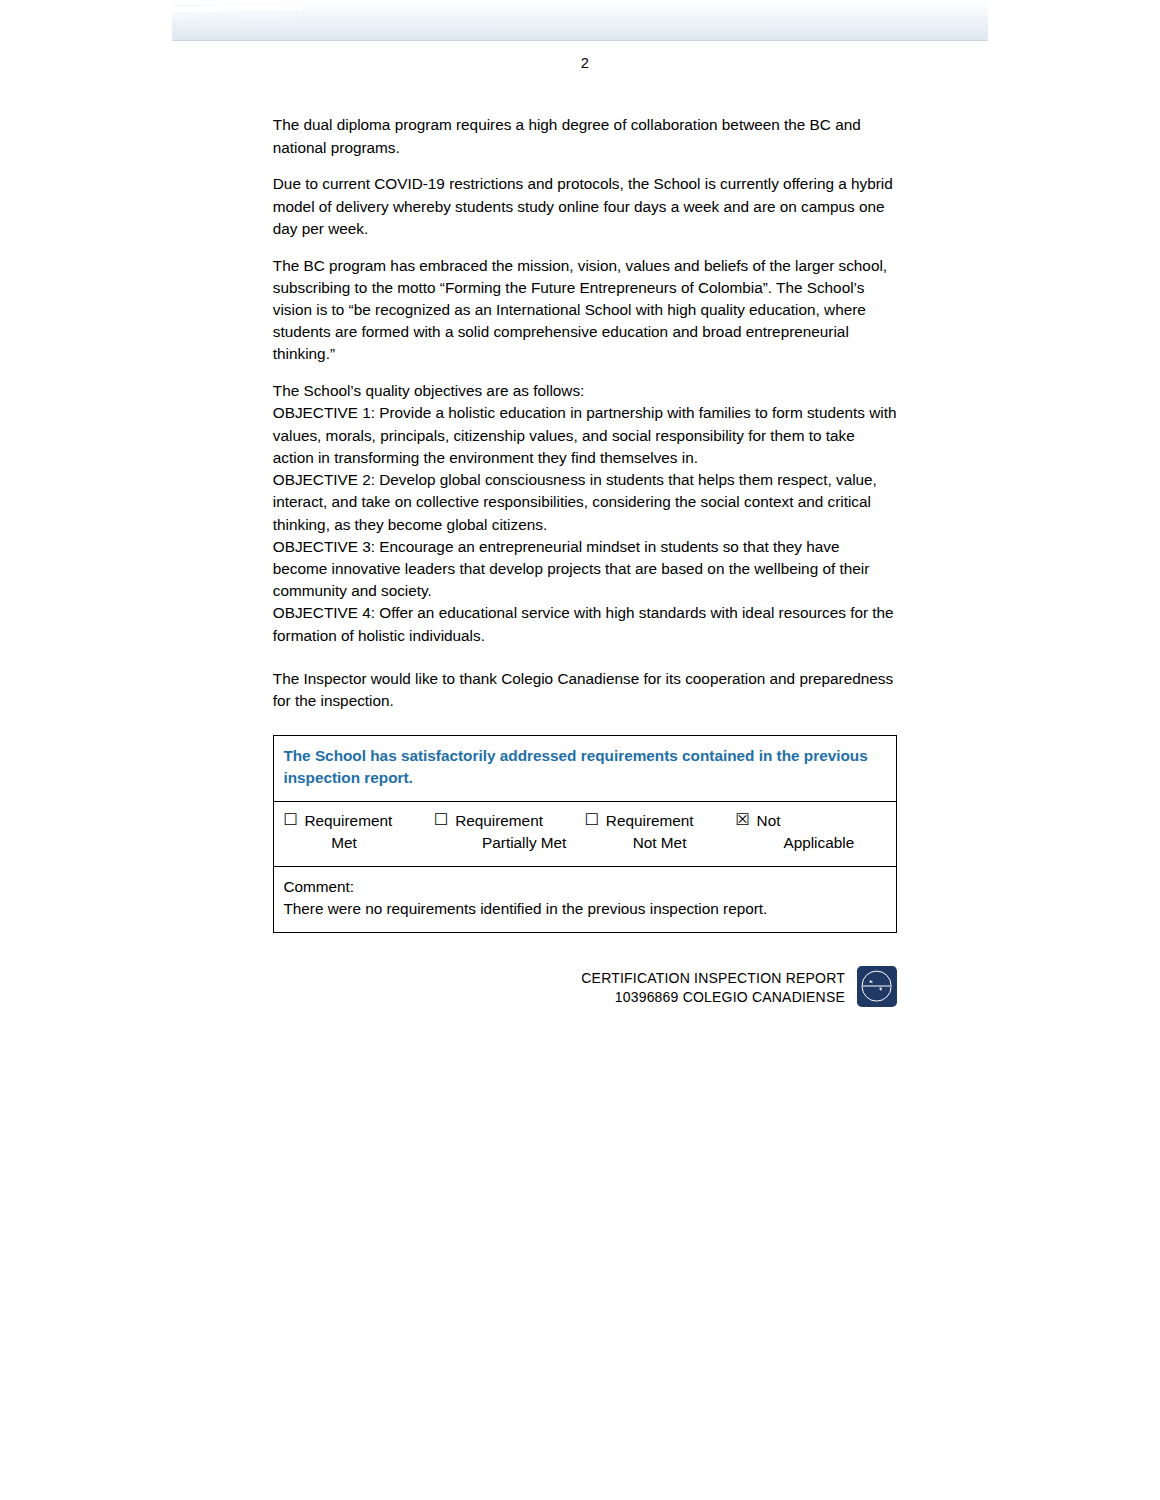2
The dual diploma program requires a high degree of collaboration between the BC and national programs.
Due to current COVID-19 restrictions and protocols, the School is currently offering a hybrid model of delivery whereby students study online four days a week and are on campus one day per week.
The BC program has embraced the mission, vision, values and beliefs of the larger school, subscribing to the motto “Forming the Future Entrepreneurs of Colombia”. The School’s vision is to “be recognized as an International School with high quality education, where students are formed with a solid comprehensive education and broad entrepreneurial thinking.”
The School’s quality objectives are as follows:
OBJECTIVE 1: Provide a holistic education in partnership with families to form students with values, morals, principals, citizenship values, and social responsibility for them to take action in transforming the environment they find themselves in.
OBJECTIVE 2: Develop global consciousness in students that helps them respect, value, interact, and take on collective responsibilities, considering the social context and critical thinking, as they become global citizens.
OBJECTIVE 3: Encourage an entrepreneurial mindset in students so that they have become innovative leaders that develop projects that are based on the wellbeing of their community and society.
OBJECTIVE 4: Offer an educational service with high standards with ideal resources for the formation of holistic individuals.
The Inspector would like to thank Colegio Canadiense for its cooperation and preparedness for the inspection.
| The School has satisfactorily addressed requirements contained in the previous inspection report. |
| ☐ Requirement Met ☐ Requirement Partially Met ☐ Requirement Not Met ☒ Not Applicable |
| Comment: There were no requirements identified in the previous inspection report. |
CERTIFICATION INSPECTION REPORT
10396869 COLEGIO CANADIENSE